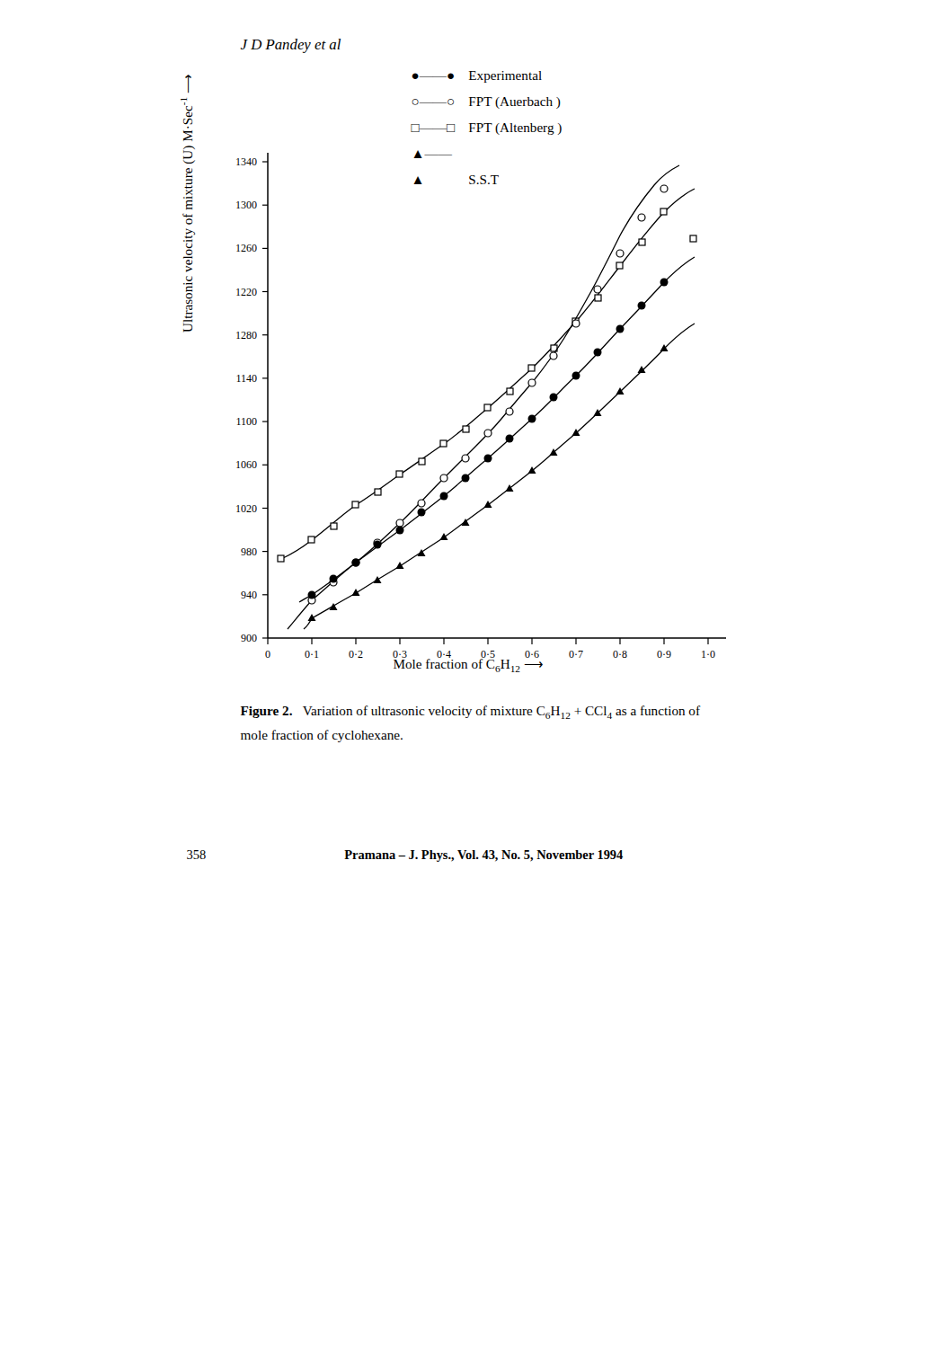J D Pandey et al
●——● Experimental
○——○ FPT (Auerbach )
□——□ FPT (Altenberg )
▲——▲ S.S.T
Ultrasonic velocity of mixture (U) M·Sec-1 ⟶
Mole fraction of C6H12 ⟶
900 940 980 1020 1060 1100 1140 1280 1220 1260 1300 1340 0 0·1 0·2 0·3 0·4 0·5 0·6 0·7 0·8 0·9 1·0
Figure 2. Variation of ultrasonic velocity of mixture C6H12 + CCl4 as a function of mole fraction of cyclohexane.
358
Pramana – J. Phys., Vol. 43, No. 5, November 1994